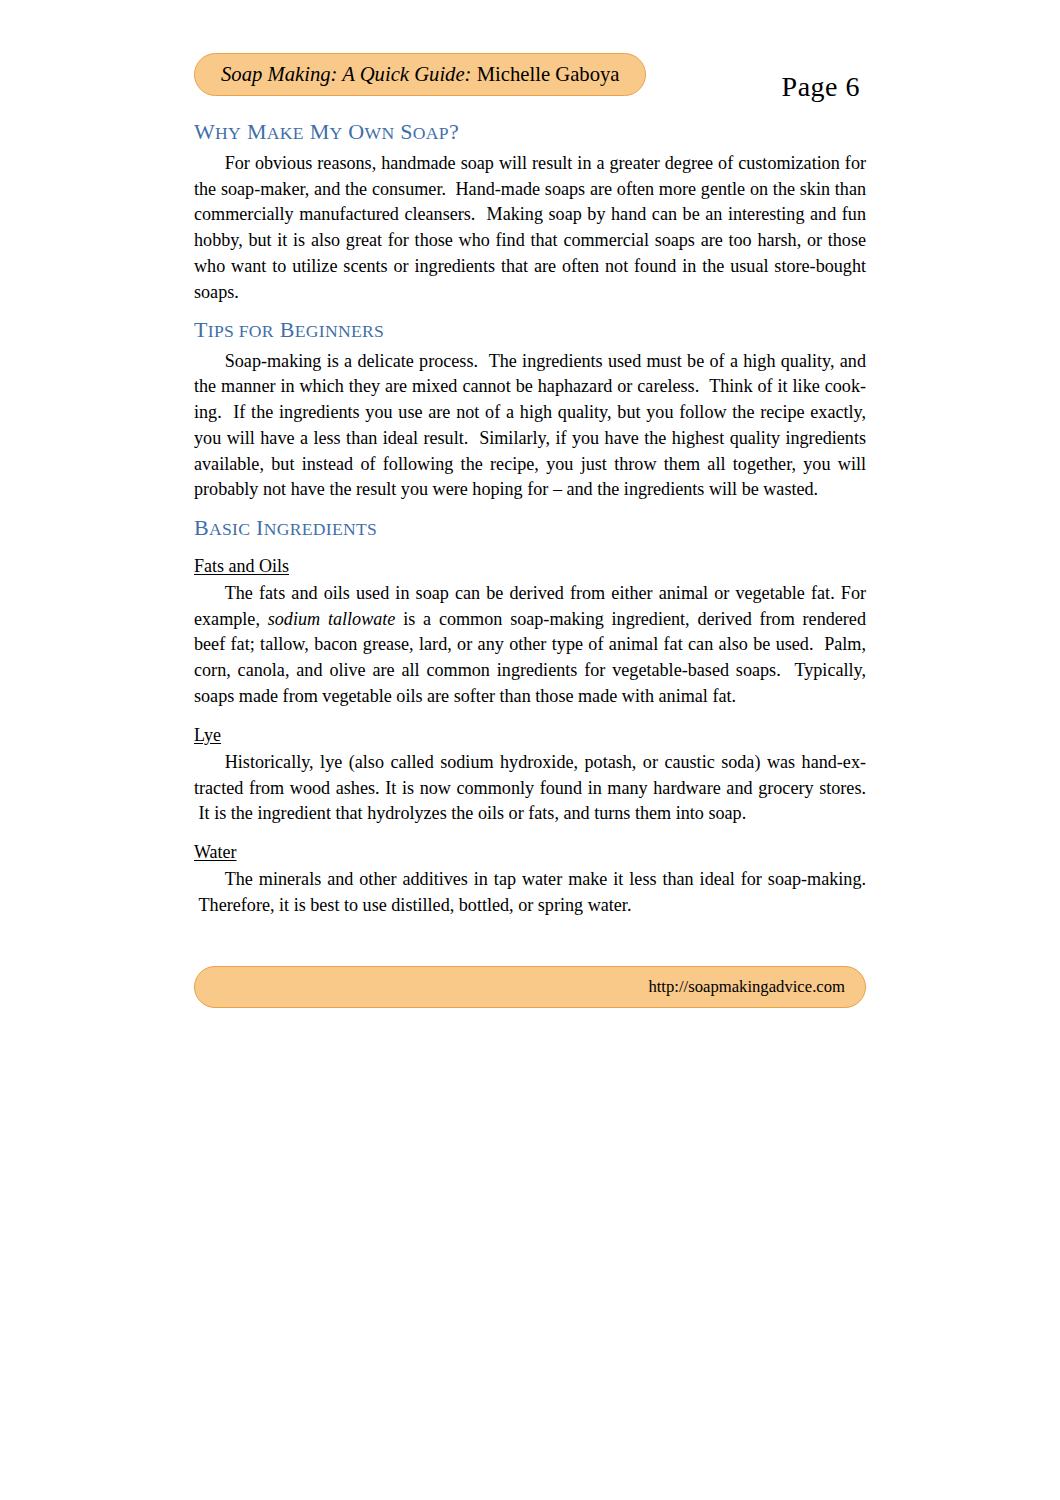Soap Making: A Quick Guide: Michelle Gaboya
Page 6
WHY MAKE MY OWN SOAP?
For obvious reasons, handmade soap will result in a greater degree of customization for the soap-maker, and the consumer. Hand-made soaps are often more gentle on the skin than commercially manufactured cleansers. Making soap by hand can be an interesting and fun hobby, but it is also great for those who find that commercial soaps are too harsh, or those who want to utilize scents or ingredients that are often not found in the usual store-bought soaps.
TIPS FOR BEGINNERS
Soap-making is a delicate process. The ingredients used must be of a high quality, and the manner in which they are mixed cannot be haphazard or careless. Think of it like cooking. If the ingredients you use are not of a high quality, but you follow the recipe exactly, you will have a less than ideal result. Similarly, if you have the highest quality ingredients available, but instead of following the recipe, you just throw them all together, you will probably not have the result you were hoping for – and the ingredients will be wasted.
BASIC INGREDIENTS
Fats and Oils
The fats and oils used in soap can be derived from either animal or vegetable fat. For example, sodium tallowate is a common soap-making ingredient, derived from rendered beef fat; tallow, bacon grease, lard, or any other type of animal fat can also be used. Palm, corn, canola, and olive are all common ingredients for vegetable-based soaps. Typically, soaps made from vegetable oils are softer than those made with animal fat.
Lye
Historically, lye (also called sodium hydroxide, potash, or caustic soda) was hand-extracted from wood ashes. It is now commonly found in many hardware and grocery stores. It is the ingredient that hydrolyzes the oils or fats, and turns them into soap.
Water
The minerals and other additives in tap water make it less than ideal for soap-making. Therefore, it is best to use distilled, bottled, or spring water.
http://soapmakingadvice.com